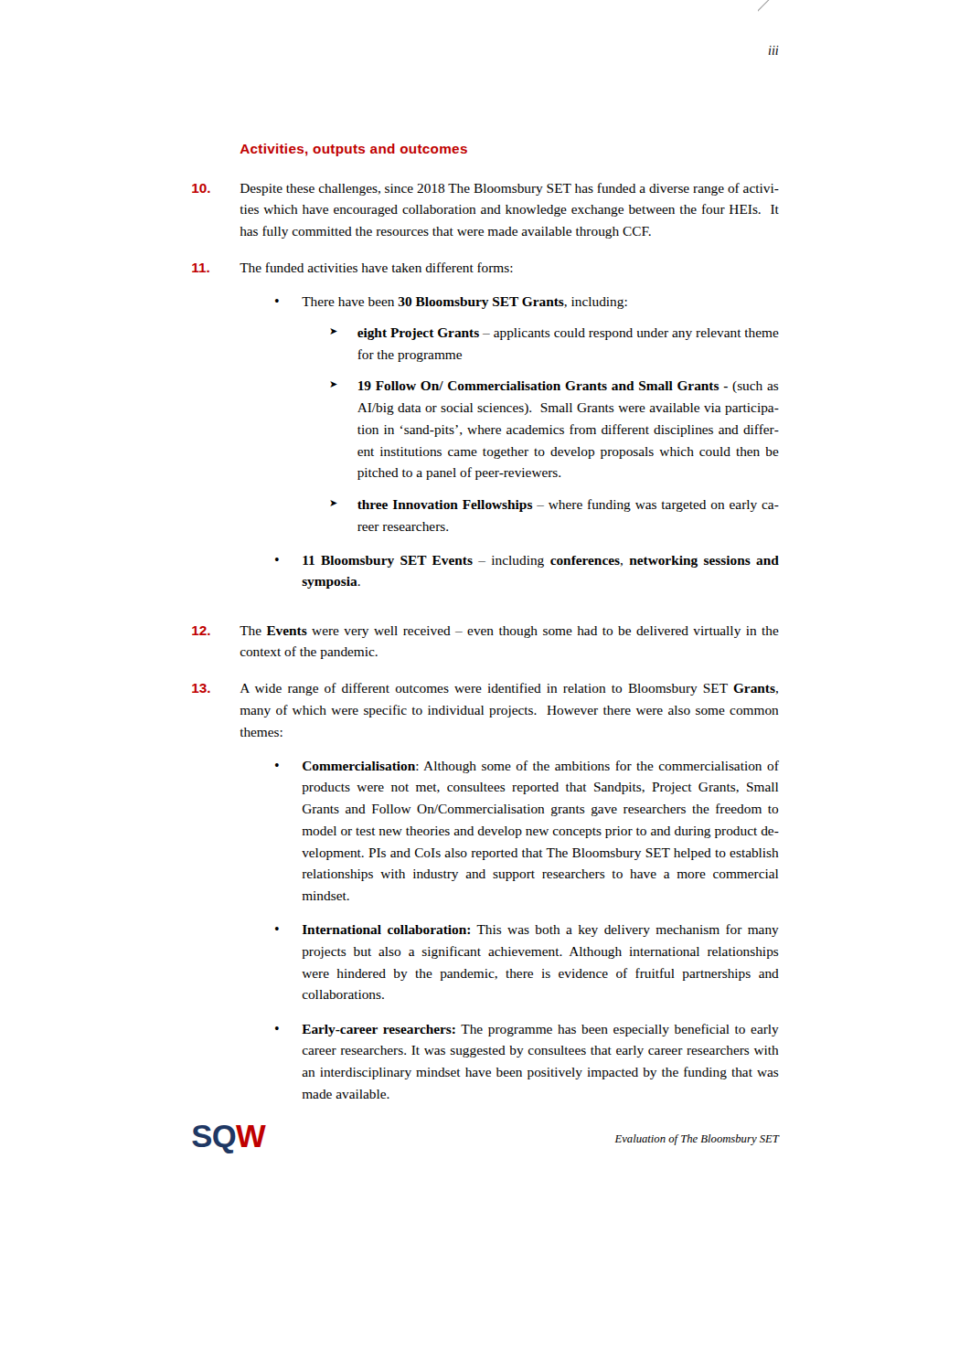iii
Activities, outputs and outcomes
10.
Despite these challenges, since 2018 The Bloomsbury SET has funded a diverse range of activities which have encouraged collaboration and knowledge exchange between the four HEIs. It has fully committed the resources that were made available through CCF.
11.
The funded activities have taken different forms:
There have been 30 Bloomsbury SET Grants, including:
eight Project Grants – applicants could respond under any relevant theme for the programme
19 Follow On/ Commercialisation Grants and Small Grants - (such as AI/big data or social sciences). Small Grants were available via participation in ‘sand-pits’, where academics from different disciplines and different institutions came together to develop proposals which could then be pitched to a panel of peer-reviewers.
three Innovation Fellowships – where funding was targeted on early career researchers.
11 Bloomsbury SET Events – including conferences, networking sessions and symposia.
12.
The Events were very well received – even though some had to be delivered virtually in the context of the pandemic.
13.
A wide range of different outcomes were identified in relation to Bloomsbury SET Grants, many of which were specific to individual projects. However there were also some common themes:
Commercialisation: Although some of the ambitions for the commercialisation of products were not met, consultees reported that Sandpits, Project Grants, Small Grants and Follow On/Commercialisation grants gave researchers the freedom to model or test new theories and develop new concepts prior to and during product development. PIs and CoIs also reported that The Bloomsbury SET helped to establish relationships with industry and support researchers to have a more commercial mindset.
International collaboration: This was both a key delivery mechanism for many projects but also a significant achievement. Although international relationships were hindered by the pandemic, there is evidence of fruitful partnerships and collaborations.
Early-career researchers: The programme has been especially beneficial to early career researchers. It was suggested by consultees that early career researchers with an interdisciplinary mindset have been positively impacted by the funding that was made available.
SQW
Evaluation of The Bloomsbury SET